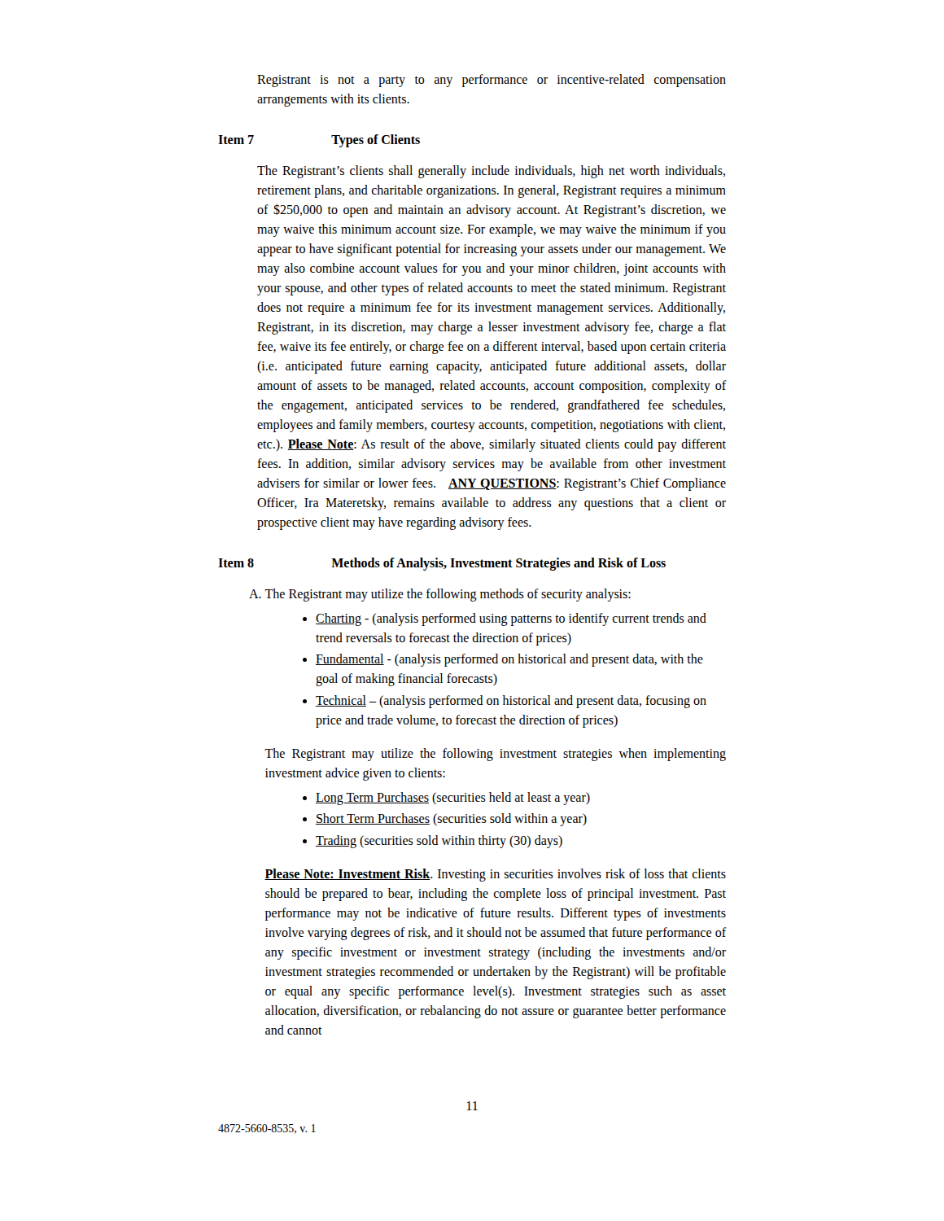Registrant is not a party to any performance or incentive-related compensation arrangements with its clients.
Item 7 Types of Clients
The Registrant’s clients shall generally include individuals, high net worth individuals, retirement plans, and charitable organizations. In general, Registrant requires a minimum of $250,000 to open and maintain an advisory account. At Registrant’s discretion, we may waive this minimum account size. For example, we may waive the minimum if you appear to have significant potential for increasing your assets under our management. We may also combine account values for you and your minor children, joint accounts with your spouse, and other types of related accounts to meet the stated minimum. Registrant does not require a minimum fee for its investment management services. Additionally, Registrant, in its discretion, may charge a lesser investment advisory fee, charge a flat fee, waive its fee entirely, or charge fee on a different interval, based upon certain criteria (i.e. anticipated future earning capacity, anticipated future additional assets, dollar amount of assets to be managed, related accounts, account composition, complexity of the engagement, anticipated services to be rendered, grandfathered fee schedules, employees and family members, courtesy accounts, competition, negotiations with client, etc.). Please Note: As result of the above, similarly situated clients could pay different fees. In addition, similar advisory services may be available from other investment advisers for similar or lower fees. ANY QUESTIONS: Registrant’s Chief Compliance Officer, Ira Materetsky, remains available to address any questions that a client or prospective client may have regarding advisory fees.
Item 8 Methods of Analysis, Investment Strategies and Risk of Loss
The Registrant may utilize the following methods of security analysis:
Charting - (analysis performed using patterns to identify current trends and trend reversals to forecast the direction of prices)
Fundamental - (analysis performed on historical and present data, with the goal of making financial forecasts)
Technical – (analysis performed on historical and present data, focusing on price and trade volume, to forecast the direction of prices)
The Registrant may utilize the following investment strategies when implementing investment advice given to clients:
Long Term Purchases (securities held at least a year)
Short Term Purchases (securities sold within a year)
Trading (securities sold within thirty (30) days)
Please Note: Investment Risk. Investing in securities involves risk of loss that clients should be prepared to bear, including the complete loss of principal investment. Past performance may not be indicative of future results. Different types of investments involve varying degrees of risk, and it should not be assumed that future performance of any specific investment or investment strategy (including the investments and/or investment strategies recommended or undertaken by the Registrant) will be profitable or equal any specific performance level(s). Investment strategies such as asset allocation, diversification, or rebalancing do not assure or guarantee better performance and cannot
11
4872-5660-8535, v. 1